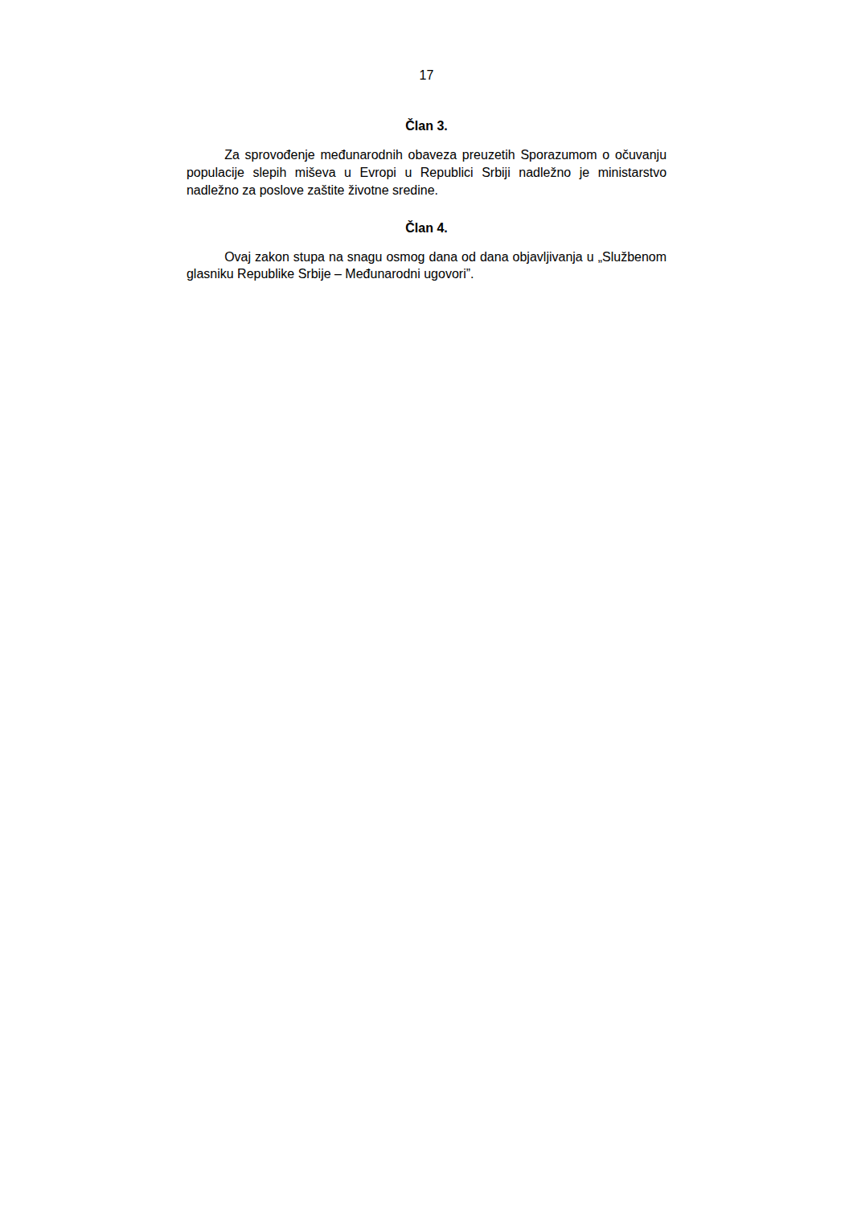17
Član 3.
Za sprovođenje međunarodnih obaveza preuzetih Sporazumom o očuvanju populacije slepih miševa u Evropi u Republici Srbiji nadležno je ministarstvo nadležno za poslove zaštite životne sredine.
Član 4.
Ovaj zakon stupa na snagu osmog dana od dana objavljivanja u „Službenom glasniku Republike Srbije – Međunarodni ugovori”.